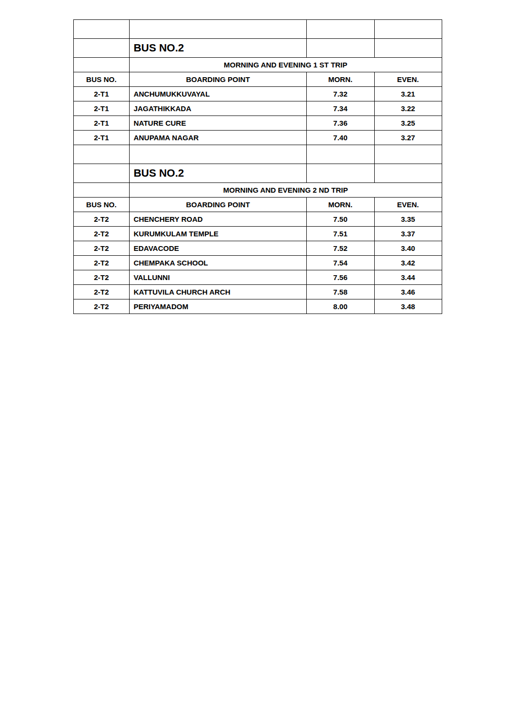| | BUS NO.2 | | |
| | MORNING AND EVENING 1 ST TRIP |
| BUS NO. | BOARDING POINT | MORN. | EVEN. |
| 2-T1 | ANCHUMUKKUVAYAL | 7.32 | 3.21 |
| 2-T1 | JAGATHIKKADA | 7.34 | 3.22 |
| 2-T1 | NATURE CURE | 7.36 | 3.25 |
| 2-T1 | ANUPAMA NAGAR | 7.40 | 3.27 |
| | BUS NO.2 | | |
| | MORNING AND EVENING 2 ND TRIP |
| BUS NO. | BOARDING POINT | MORN. | EVEN. |
| 2-T2 | CHENCHERY ROAD | 7.50 | 3.35 |
| 2-T2 | KURUMKULAM TEMPLE | 7.51 | 3.37 |
| 2-T2 | EDAVACODE | 7.52 | 3.40 |
| 2-T2 | CHEMPAKA SCHOOL | 7.54 | 3.42 |
| 2-T2 | VALLUNNI | 7.56 | 3.44 |
| 2-T2 | KATTUVILA CHURCH ARCH | 7.58 | 3.46 |
| 2-T2 | PERIYAMADOM | 8.00 | 3.48 |